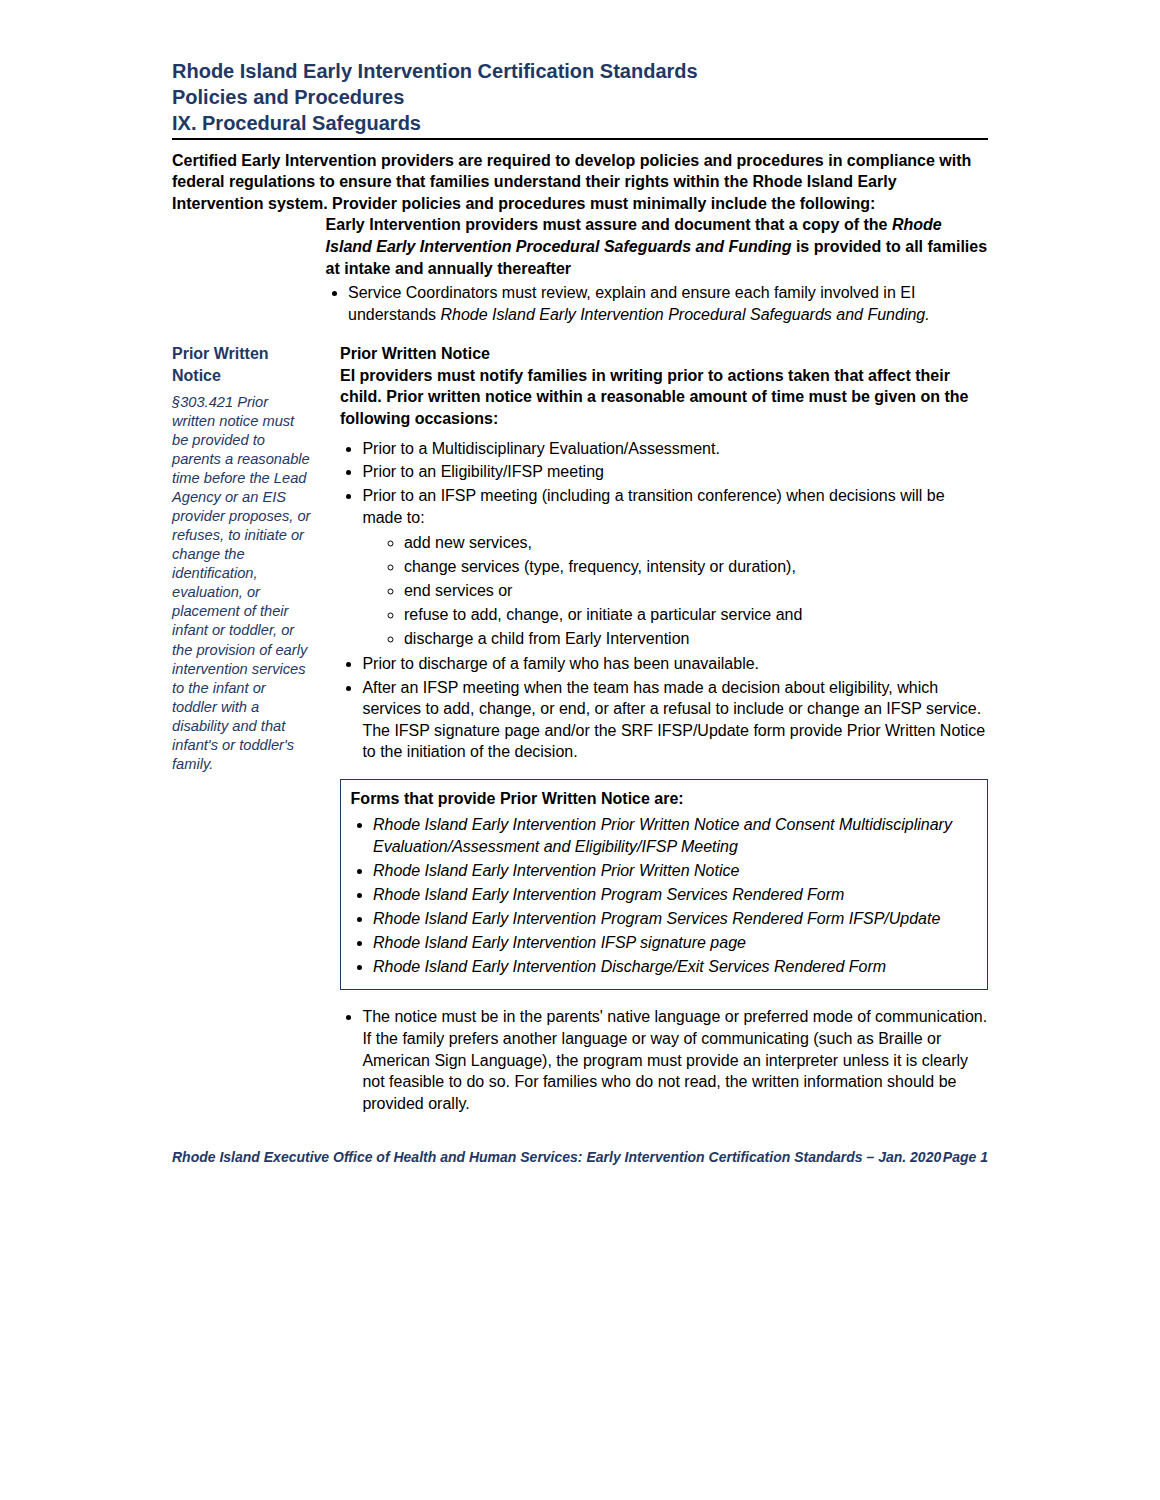Rhode Island Early Intervention Certification Standards
Policies and Procedures
IX. Procedural Safeguards
Certified Early Intervention providers are required to develop policies and procedures in compliance with federal regulations to ensure that families understand their rights within the Rhode Island Early Intervention system. Provider policies and procedures must minimally include the following:
Early Intervention providers must assure and document that a copy of the Rhode Island Early Intervention Procedural Safeguards and Funding is provided to all families at intake and annually thereafter
Service Coordinators must review, explain and ensure each family involved in EI understands Rhode Island Early Intervention Procedural Safeguards and Funding.
Prior Written Notice
§303.421 Prior written notice must be provided to parents a reasonable time before the Lead Agency or an EIS provider proposes, or refuses, to initiate or change the identification, evaluation, or placement of their infant or toddler, or the provision of early intervention services to the infant or toddler with a disability and that infant's or toddler's family.
Prior Written Notice
EI providers must notify families in writing prior to actions taken that affect their child. Prior written notice within a reasonable amount of time must be given on the following occasions:
Prior to a Multidisciplinary Evaluation/Assessment.
Prior to an Eligibility/IFSP meeting
Prior to an IFSP meeting (including a transition conference) when decisions will be made to:
add new services,
change services (type, frequency, intensity or duration),
end services or
refuse to add, change, or initiate a particular service and
discharge a child from Early Intervention
Prior to discharge of a family who has been unavailable.
After an IFSP meeting when the team has made a decision about eligibility, which services to add, change, or end, or after a refusal to include or change an IFSP service. The IFSP signature page and/or the SRF IFSP/Update form provide Prior Written Notice to the initiation of the decision.
Forms that provide Prior Written Notice are:
Rhode Island Early Intervention Prior Written Notice and Consent Multidisciplinary Evaluation/Assessment and Eligibility/IFSP Meeting
Rhode Island Early Intervention Prior Written Notice
Rhode Island Early Intervention Program Services Rendered Form
Rhode Island Early Intervention Program Services Rendered Form IFSP/Update
Rhode Island Early Intervention IFSP signature page
Rhode Island Early Intervention Discharge/Exit Services Rendered Form
The notice must be in the parents' native language or preferred mode of communication. If the family prefers another language or way of communicating (such as Braille or American Sign Language), the program must provide an interpreter unless it is clearly not feasible to do so. For families who do not read, the written information should be provided orally.
Rhode Island Executive Office of Health and Human Services: Early Intervention Certification Standards – Jan. 2020 Page 1